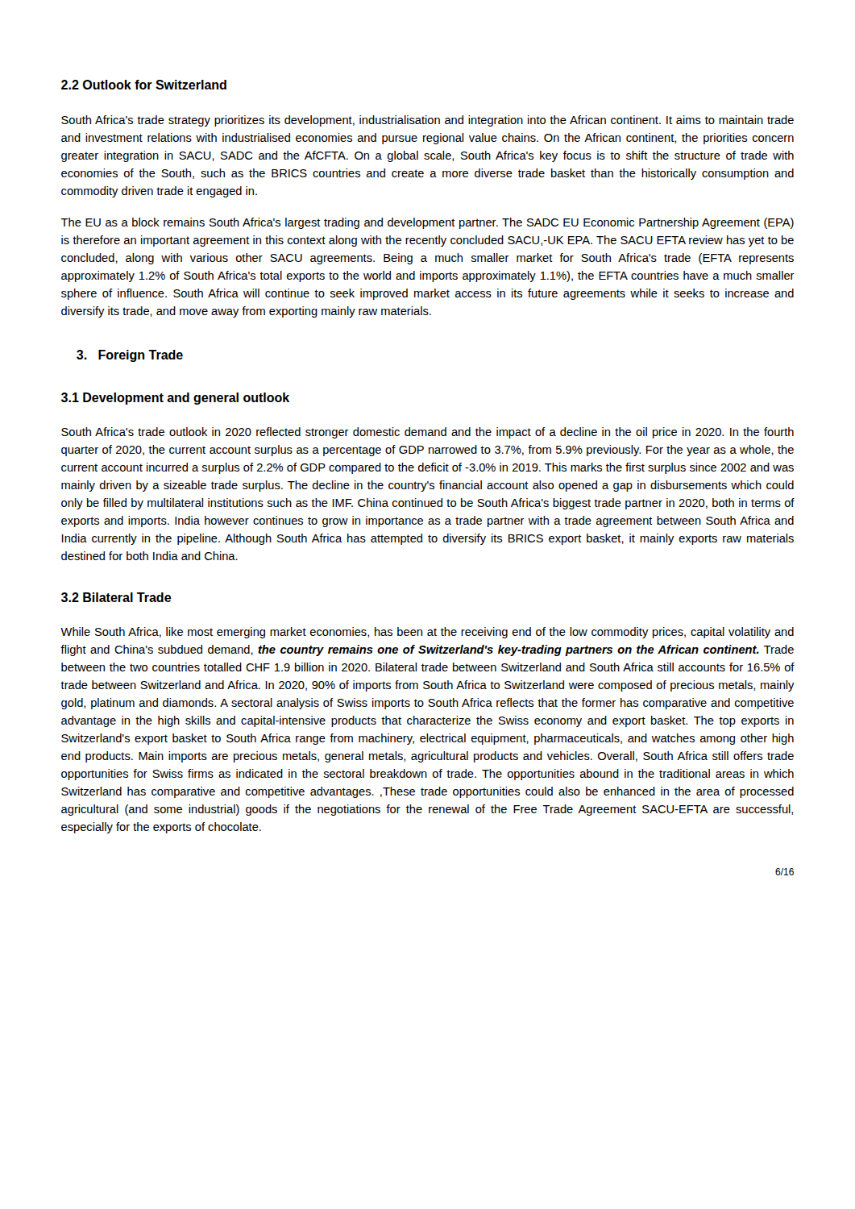2.2 Outlook for Switzerland
South Africa's trade strategy prioritizes its development, industrialisation and integration into the African continent. It aims to maintain trade and investment relations with industrialised economies and pursue regional value chains. On the African continent, the priorities concern greater integration in SACU, SADC and the AfCFTA. On a global scale, South Africa's key focus is to shift the structure of trade with economies of the South, such as the BRICS countries and create a more diverse trade basket than the historically consumption and commodity driven trade it engaged in.
The EU as a block remains South Africa's largest trading and development partner. The SADC EU Economic Partnership Agreement (EPA) is therefore an important agreement in this context along with the recently concluded SACU,-UK EPA. The SACU EFTA review has yet to be concluded, along with various other SACU agreements. Being a much smaller market for South Africa's trade (EFTA represents approximately 1.2% of South Africa's total exports to the world and imports approximately 1.1%), the EFTA countries have a much smaller sphere of influence. South Africa will continue to seek improved market access in its future agreements while it seeks to increase and diversify its trade, and move away from exporting mainly raw materials.
3. Foreign Trade
3.1 Development and general outlook
South Africa's trade outlook in 2020 reflected stronger domestic demand and the impact of a decline in the oil price in 2020. In the fourth quarter of 2020, the current account surplus as a percentage of GDP narrowed to 3.7%, from 5.9% previously. For the year as a whole, the current account incurred a surplus of 2.2% of GDP compared to the deficit of -3.0% in 2019. This marks the first surplus since 2002 and was mainly driven by a sizeable trade surplus. The decline in the country's financial account also opened a gap in disbursements which could only be filled by multilateral institutions such as the IMF. China continued to be South Africa's biggest trade partner in 2020, both in terms of exports and imports. India however continues to grow in importance as a trade partner with a trade agreement between South Africa and India currently in the pipeline. Although South Africa has attempted to diversify its BRICS export basket, it mainly exports raw materials destined for both India and China.
3.2 Bilateral Trade
While South Africa, like most emerging market economies, has been at the receiving end of the low commodity prices, capital volatility and flight and China's subdued demand, the country remains one of Switzerland's key-trading partners on the African continent. Trade between the two countries totalled CHF 1.9 billion in 2020. Bilateral trade between Switzerland and South Africa still accounts for 16.5% of trade between Switzerland and Africa. In 2020, 90% of imports from South Africa to Switzerland were composed of precious metals, mainly gold, platinum and diamonds. A sectoral analysis of Swiss imports to South Africa reflects that the former has comparative and competitive advantage in the high skills and capital-intensive products that characterize the Swiss economy and export basket. The top exports in Switzerland's export basket to South Africa range from machinery, electrical equipment, pharmaceuticals, and watches among other high end products. Main imports are precious metals, general metals, agricultural products and vehicles. Overall, South Africa still offers trade opportunities for Swiss firms as indicated in the sectoral breakdown of trade. The opportunities abound in the traditional areas in which Switzerland has comparative and competitive advantages. ,These trade opportunities could also be enhanced in the area of processed agricultural (and some industrial) goods if the negotiations for the renewal of the Free Trade Agreement SACU-EFTA are successful, especially for the exports of chocolate.
6/16